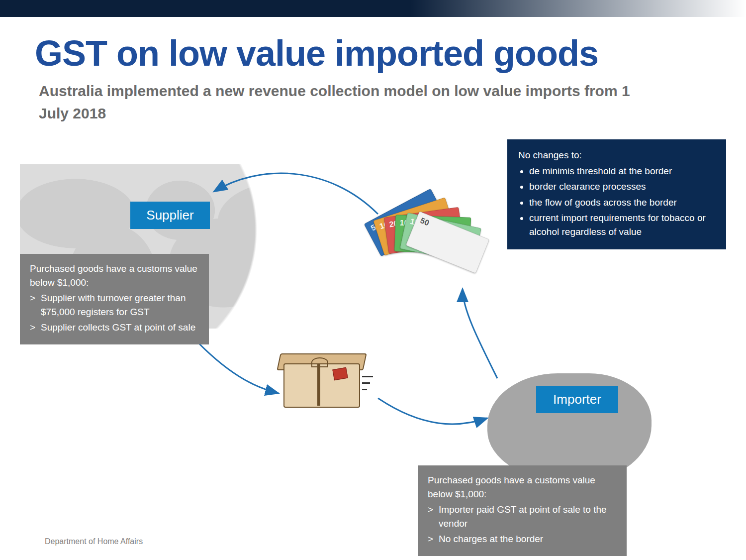GST on low value imported goods
Australia implemented a new revenue collection model on low value imports from 1 July 2018
5
10
20
100
100
50
Supplier
Importer
No changes to:
de minimis threshold at the border
border clearance processes
the flow of goods across the border
current import requirements for tobacco or alcohol regardless of value
Purchased goods have a customs value below $1,000:
Supplier with turnover greater than $75,000 registers for GST
Supplier collects GST at point of sale
Purchased goods have a customs value below $1,000:
Importer paid GST at point of sale to the vendor
No charges at the border
Department of Home Affairs